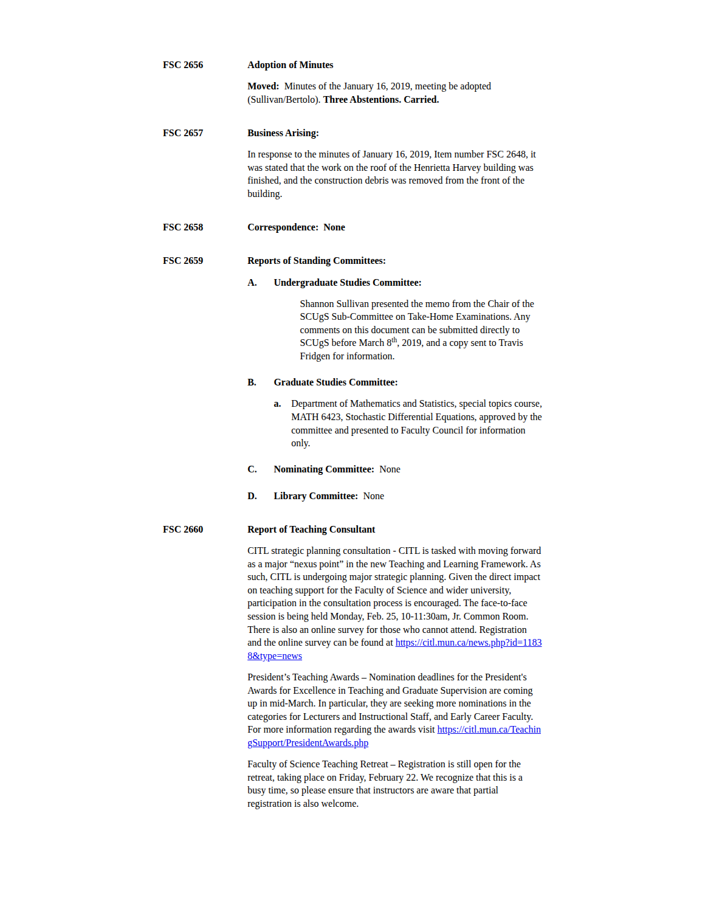FSC 2656
Adoption of Minutes
Moved: Minutes of the January 16, 2019, meeting be adopted (Sullivan/Bertolo). Three Abstentions. Carried.
FSC 2657
Business Arising:
In response to the minutes of January 16, 2019, Item number FSC 2648, it was stated that the work on the roof of the Henrietta Harvey building was finished, and the construction debris was removed from the front of the building.
FSC 2658
Correspondence: None
FSC 2659
Reports of Standing Committees:
A.
Undergraduate Studies Committee:
Shannon Sullivan presented the memo from the Chair of the SCUgS Sub-Committee on Take-Home Examinations. Any comments on this document can be submitted directly to SCUgS before March 8th, 2019, and a copy sent to Travis Fridgen for information.
B.
Graduate Studies Committee:
a.
Department of Mathematics and Statistics, special topics course, MATH 6423, Stochastic Differential Equations, approved by the committee and presented to Faculty Council for information only.
C.
Nominating Committee: None
D.
Library Committee: None
FSC 2660
Report of Teaching Consultant
CITL strategic planning consultation - CITL is tasked with moving forward as a major “nexus point” in the new Teaching and Learning Framework. As such, CITL is undergoing major strategic planning. Given the direct impact on teaching support for the Faculty of Science and wider university, participation in the consultation process is encouraged. The face-to-face session is being held Monday, Feb. 25, 10-11:30am, Jr. Common Room. There is also an online survey for those who cannot attend. Registration and the online survey can be found at https://citl.mun.ca/news.php?id=11838&type=news
President’s Teaching Awards – Nomination deadlines for the President's Awards for Excellence in Teaching and Graduate Supervision are coming up in mid-March. In particular, they are seeking more nominations in the categories for Lecturers and Instructional Staff, and Early Career Faculty. For more information regarding the awards visit https://citl.mun.ca/TeachingSupport/PresidentAwards.php
Faculty of Science Teaching Retreat – Registration is still open for the retreat, taking place on Friday, February 22. We recognize that this is a busy time, so please ensure that instructors are aware that partial registration is also welcome.